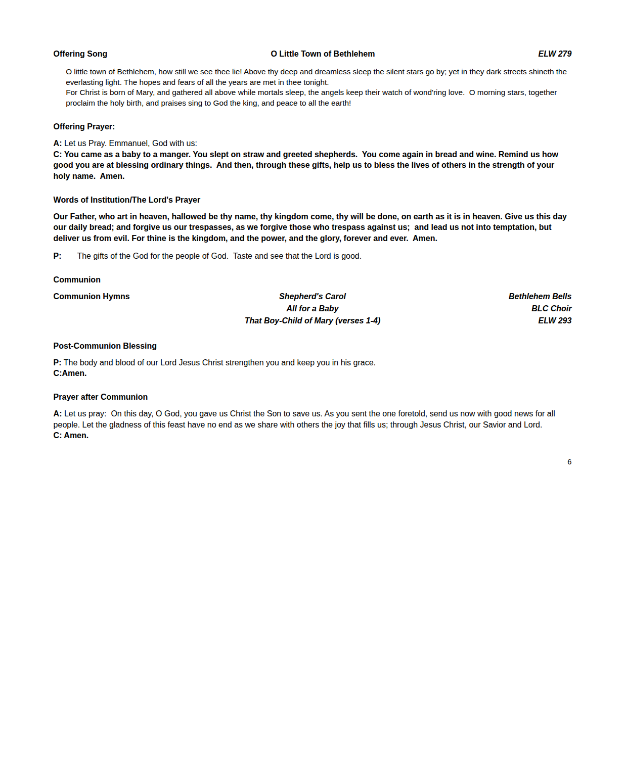Offering Song O Little Town of Bethlehem ELW 279
O little town of Bethlehem, how still we see thee lie! Above thy deep and dreamless sleep the silent stars go by; yet in they dark streets shineth the everlasting light. The hopes and fears of all the years are met in thee tonight.
For Christ is born of Mary, and gathered all above while mortals sleep, the angels keep their watch of wond'ring love. O morning stars, together proclaim the holy birth, and praises sing to God the king, and peace to all the earth!
Offering Prayer:
A: Let us Pray. Emmanuel, God with us:
C: You came as a baby to a manger. You slept on straw and greeted shepherds. You come again in bread and wine. Remind us how good you are at blessing ordinary things. And then, through these gifts, help us to bless the lives of others in the strength of your holy name. Amen.
Words of Institution/The Lord's Prayer
Our Father, who art in heaven, hallowed be thy name, thy kingdom come, thy will be done, on earth as it is in heaven. Give us this day our daily bread; and forgive us our trespasses, as we forgive those who trespass against us; and lead us not into temptation, but deliver us from evil. For thine is the kingdom, and the power, and the glory, forever and ever. Amen.
P: The gifts of the God for the people of God. Taste and see that the Lord is good.
Communion
| Communion Hymns | Shepherd's Carol | Bethlehem Bells |
| | All for a Baby | BLC Choir |
| | That Boy-Child of Mary (verses 1-4) | ELW 293 |
Post-Communion Blessing
P: The body and blood of our Lord Jesus Christ strengthen you and keep you in his grace.
C:Amen.
Prayer after Communion
A: Let us pray: On this day, O God, you gave us Christ the Son to save us. As you sent the one foretold, send us now with good news for all people. Let the gladness of this feast have no end as we share with others the joy that fills us; through Jesus Christ, our Savior and Lord.
C: Amen.
6